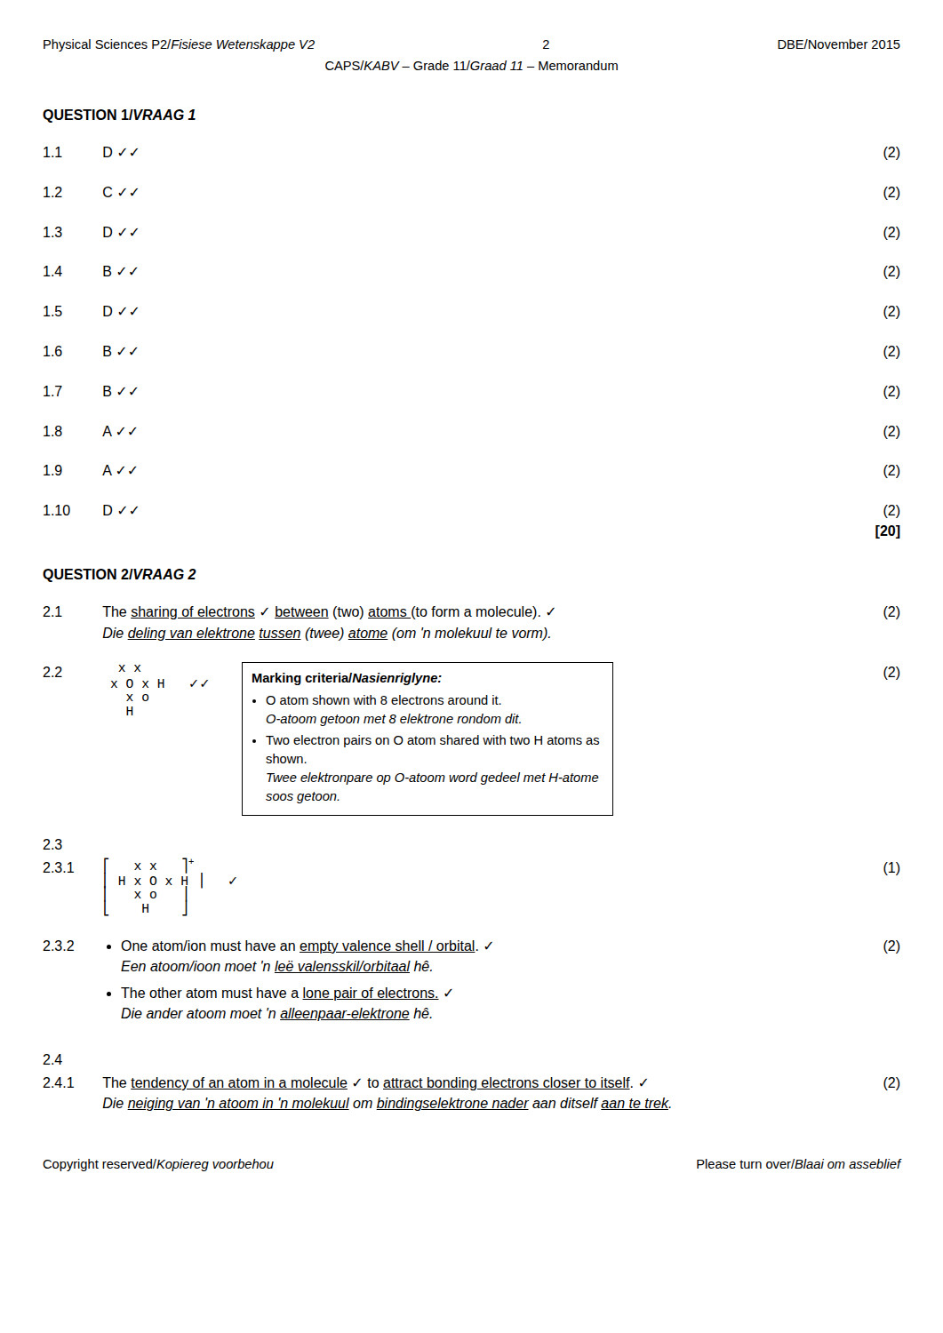Physical Sciences P2/Fisiese Wetenskappe V2
2
DBE/November 2015
CAPS/KABV – Grade 11/Graad 11 – Memorandum
QUESTION 1/VRAAG 1
1.1
D ✓✓
(2)
1.2
C ✓✓
(2)
1.3
D ✓✓
(2)
1.4
B ✓✓
(2)
1.5
D ✓✓
(2)
1.6
B ✓✓
(2)
1.7
B ✓✓
(2)
1.8
A ✓✓
(2)
1.9
A ✓✓
(2)
1.10
D ✓✓
(2)[20]
QUESTION 2/VRAAG 2
2.1
The sharing of electrons ✓ between (two) atoms (to form a molecule). ✓
Die deling van elektrone tussen (twee) atome (om 'n molekuul te vorm).
(2)
2.2
x x x O x H ✓✓ x o H
Marking criteria/Nasienriglyne:
O atom shown with 8 electrons around it.
O-atoom getoon met 8 elektrone rondom dit.
Two electron pairs on O atom shared with two H atoms as shown.
Twee elektronpare op O-atoom word gedeel met H-atome soos getoon.
(2)
2.3
2.3.1
⎡ x x ⎤+ ⎢ H x O x H ⎥ ✓ ⎢ x o ⎥ ⎣ H ⎦
(1)
2.3.2
One atom/ion must have an empty valence shell / orbital. ✓
Een atoom/ioon moet 'n leë valensskil/orbitaal hê.
The other atom must have a lone pair of electrons. ✓
Die ander atoom moet 'n alleenpaar-elektrone hê.
(2)
2.4
2.4.1
The tendency of an atom in a molecule ✓ to attract bonding electrons closer to itself. ✓
Die neiging van 'n atoom in 'n molekuul om bindingselektrone nader aan ditself aan te trek.
(2)
Copyright reserved/Kopiereg voorbehou
Please turn over/Blaai om asseblief